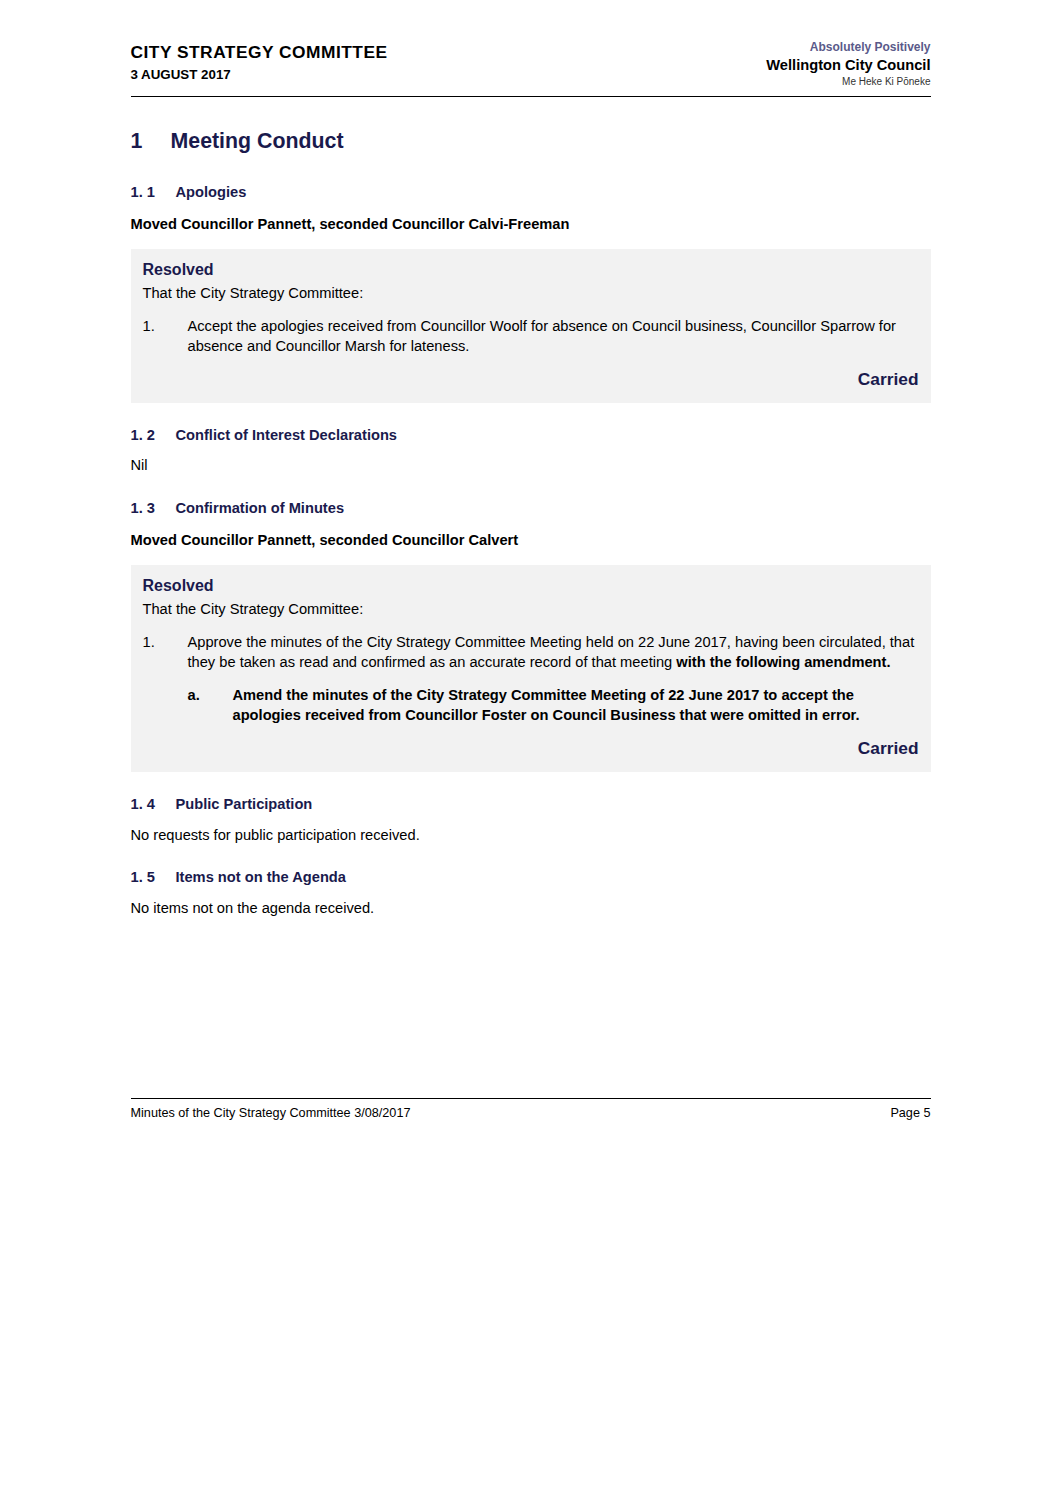CITY STRATEGY COMMITTEE
3 AUGUST 2017
Absolutely Positively
Wellington City Council
Me Heke Ki Pōneke
1 Meeting Conduct
1. 1 Apologies
Moved Councillor Pannett, seconded Councillor Calvi-Freeman
Resolved
That the City Strategy Committee:
Accept the apologies received from Councillor Woolf for absence on Council business, Councillor Sparrow for absence and Councillor Marsh for lateness.
Carried
1. 2 Conflict of Interest Declarations
Nil
1. 3 Confirmation of Minutes
Moved Councillor Pannett, seconded Councillor Calvert
Resolved
That the City Strategy Committee:
Approve the minutes of the City Strategy Committee Meeting held on 22 June 2017, having been circulated, that they be taken as read and confirmed as an accurate record of that meeting with the following amendment.
Amend the minutes of the City Strategy Committee Meeting of 22 June 2017 to accept the apologies received from Councillor Foster on Council Business that were omitted in error.
Carried
1. 4 Public Participation
No requests for public participation received.
1. 5 Items not on the Agenda
No items not on the agenda received.
Minutes of the City Strategy Committee 3/08/2017 Page 5